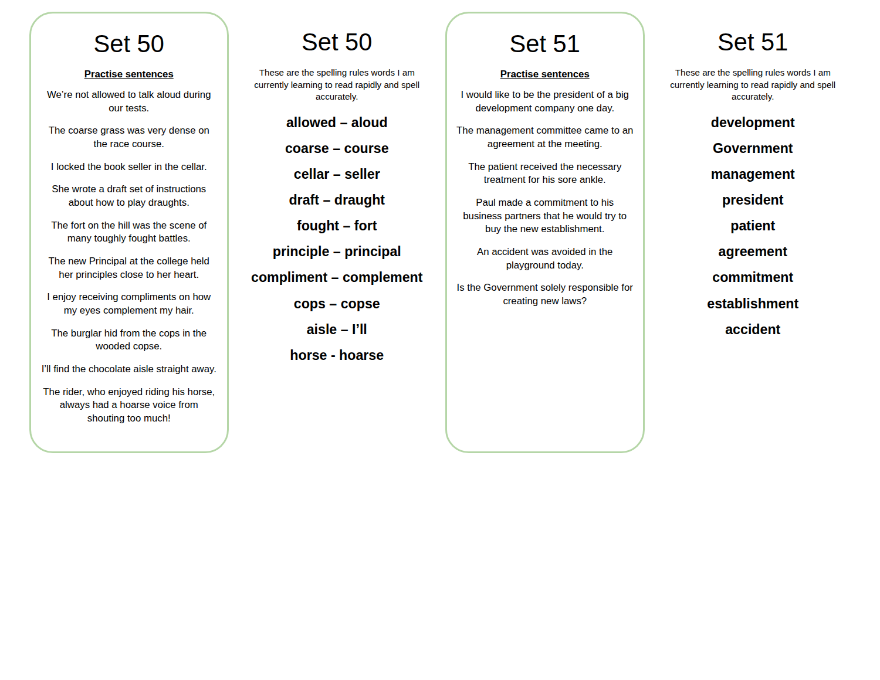Set 50
Practise sentences
We’re not allowed to talk aloud during our tests.
The coarse grass was very dense on the race course.
I locked the book seller in the cellar.
She wrote a draft set of instructions about how to play draughts.
The fort on the hill was the scene of many toughly fought battles.
The new Principal at the college held her principles close to her heart.
I enjoy receiving compliments on how my eyes complement my hair.
The burglar hid from the cops in the wooded copse.
I’ll find the chocolate aisle straight away.
The rider, who enjoyed riding his horse, always had a hoarse voice from shouting too much!
Set 50
These are the spelling rules words I am currently learning to read rapidly and spell accurately.
allowed – aloud
coarse – course
cellar – seller
draft – draught
fought – fort
principle – principal
compliment – complement
cops – copse
aisle – I’ll
horse - hoarse
Set 51
Practise sentences
I would like to be the president of a big development company one day.
The management committee came to an agreement at the meeting.
The patient received the necessary treatment for his sore ankle.
Paul made a commitment to his business partners that he would try to buy the new establishment.
An accident was avoided in the playground today.
Is the Government solely responsible for creating new laws?
Set 51
These are the spelling rules words I am currently learning to read rapidly and spell accurately.
development
Government
management
president
patient
agreement
commitment
establishment
accident